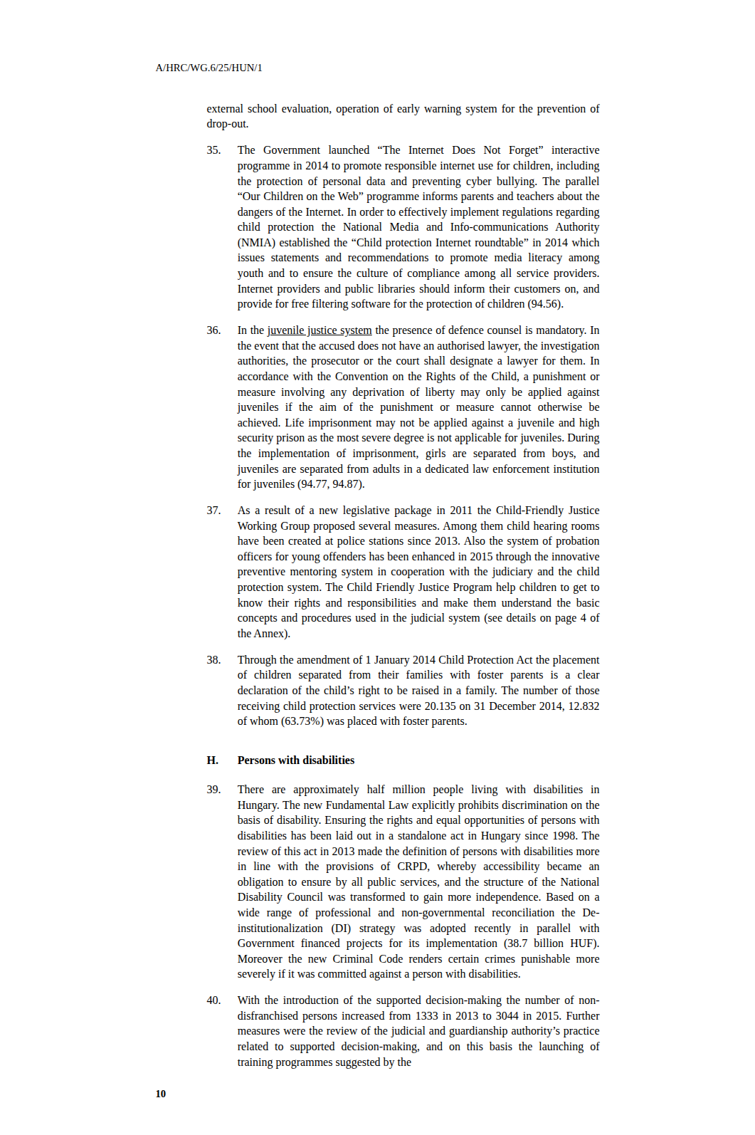A/HRC/WG.6/25/HUN/1
external school evaluation, operation of early warning system for the prevention of drop-out.
35. The Government launched “The Internet Does Not Forget” interactive programme in 2014 to promote responsible internet use for children, including the protection of personal data and preventing cyber bullying. The parallel “Our Children on the Web” programme informs parents and teachers about the dangers of the Internet. In order to effectively implement regulations regarding child protection the National Media and Info-communications Authority (NMIA) established the “Child protection Internet roundtable” in 2014 which issues statements and recommendations to promote media literacy among youth and to ensure the culture of compliance among all service providers. Internet providers and public libraries should inform their customers on, and provide for free filtering software for the protection of children (94.56).
36. In the juvenile justice system the presence of defence counsel is mandatory. In the event that the accused does not have an authorised lawyer, the investigation authorities, the prosecutor or the court shall designate a lawyer for them. In accordance with the Convention on the Rights of the Child, a punishment or measure involving any deprivation of liberty may only be applied against juveniles if the aim of the punishment or measure cannot otherwise be achieved. Life imprisonment may not be applied against a juvenile and high security prison as the most severe degree is not applicable for juveniles. During the implementation of imprisonment, girls are separated from boys, and juveniles are separated from adults in a dedicated law enforcement institution for juveniles (94.77, 94.87).
37. As a result of a new legislative package in 2011 the Child-Friendly Justice Working Group proposed several measures. Among them child hearing rooms have been created at police stations since 2013. Also the system of probation officers for young offenders has been enhanced in 2015 through the innovative preventive mentoring system in cooperation with the judiciary and the child protection system. The Child Friendly Justice Program help children to get to know their rights and responsibilities and make them understand the basic concepts and procedures used in the judicial system (see details on page 4 of the Annex).
38. Through the amendment of 1 January 2014 Child Protection Act the placement of children separated from their families with foster parents is a clear declaration of the child’s right to be raised in a family. The number of those receiving child protection services were 20.135 on 31 December 2014, 12.832 of whom (63.73%) was placed with foster parents.
H. Persons with disabilities
39. There are approximately half million people living with disabilities in Hungary. The new Fundamental Law explicitly prohibits discrimination on the basis of disability. Ensuring the rights and equal opportunities of persons with disabilities has been laid out in a standalone act in Hungary since 1998. The review of this act in 2013 made the definition of persons with disabilities more in line with the provisions of CRPD, whereby accessibility became an obligation to ensure by all public services, and the structure of the National Disability Council was transformed to gain more independence. Based on a wide range of professional and non-governmental reconciliation the De-institutionalization (DI) strategy was adopted recently in parallel with Government financed projects for its implementation (38.7 billion HUF). Moreover the new Criminal Code renders certain crimes punishable more severely if it was committed against a person with disabilities.
40. With the introduction of the supported decision-making the number of non-disfranchised persons increased from 1333 in 2013 to 3044 in 2015. Further measures were the review of the judicial and guardianship authority’s practice related to supported decision-making, and on this basis the launching of training programmes suggested by the
10